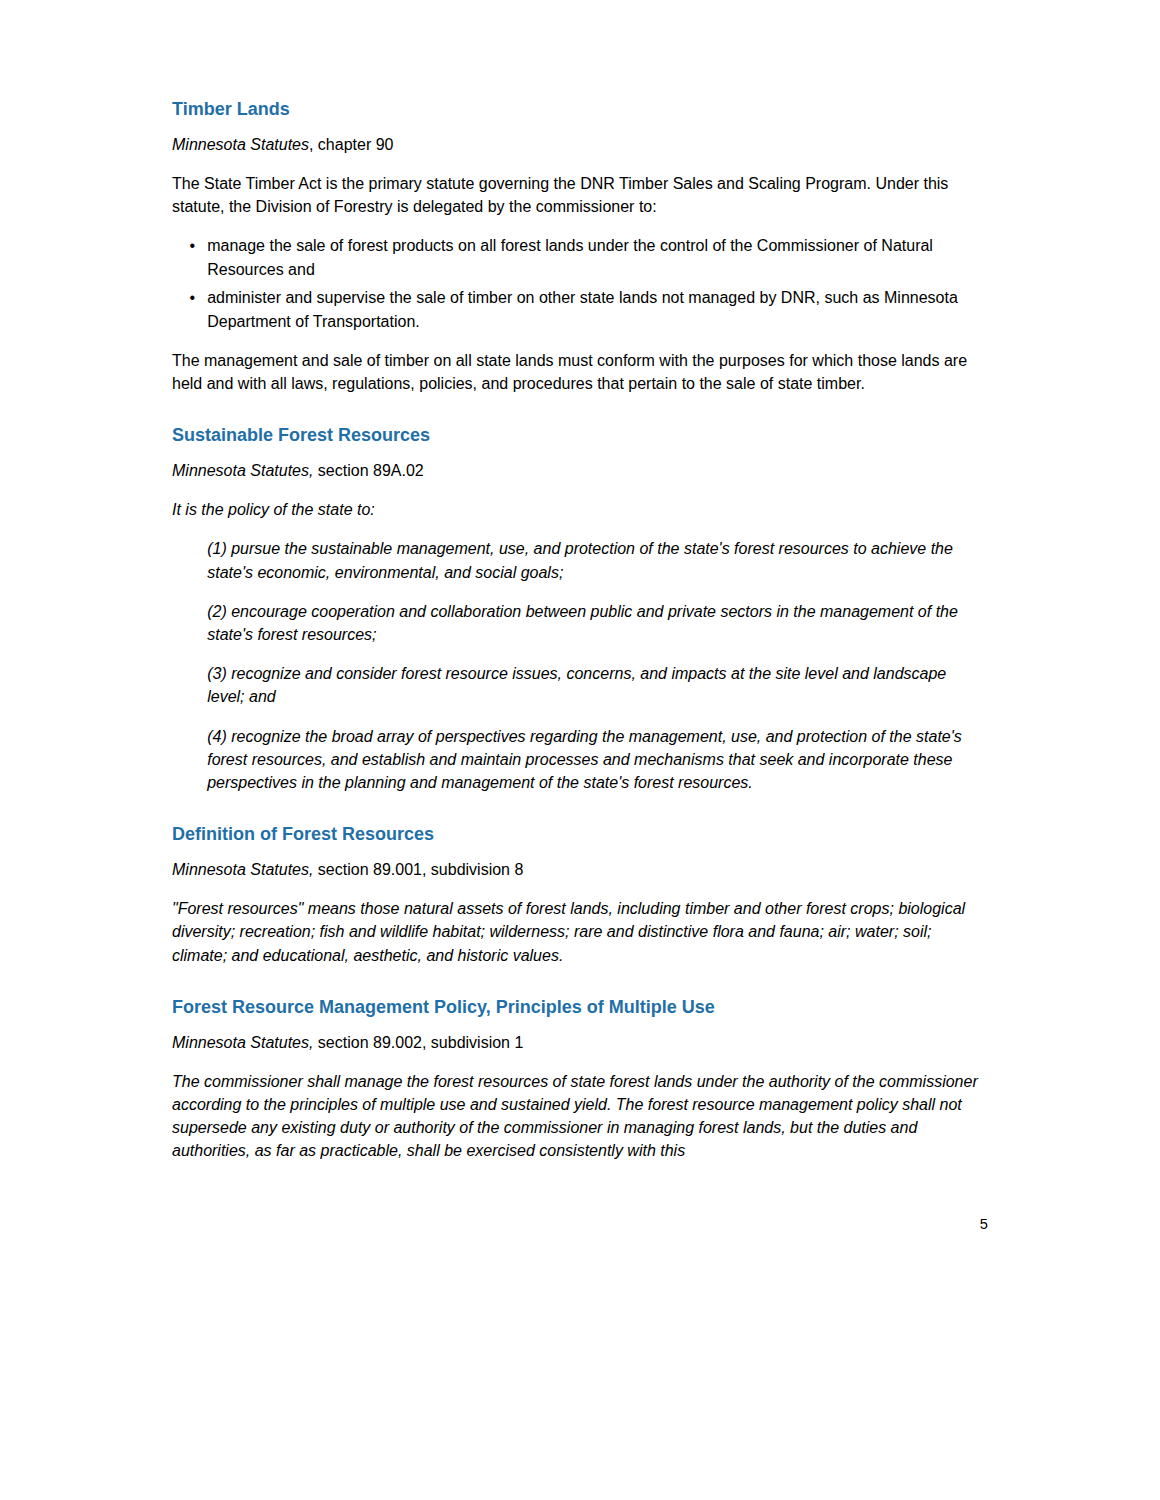Timber Lands
Minnesota Statutes, chapter 90
The State Timber Act is the primary statute governing the DNR Timber Sales and Scaling Program. Under this statute, the Division of Forestry is delegated by the commissioner to:
manage the sale of forest products on all forest lands under the control of the Commissioner of Natural Resources and
administer and supervise the sale of timber on other state lands not managed by DNR, such as Minnesota Department of Transportation.
The management and sale of timber on all state lands must conform with the purposes for which those lands are held and with all laws, regulations, policies, and procedures that pertain to the sale of state timber.
Sustainable Forest Resources
Minnesota Statutes, section 89A.02
It is the policy of the state to:
(1) pursue the sustainable management, use, and protection of the state's forest resources to achieve the state's economic, environmental, and social goals;
(2) encourage cooperation and collaboration between public and private sectors in the management of the state's forest resources;
(3) recognize and consider forest resource issues, concerns, and impacts at the site level and landscape level; and
(4) recognize the broad array of perspectives regarding the management, use, and protection of the state's forest resources, and establish and maintain processes and mechanisms that seek and incorporate these perspectives in the planning and management of the state's forest resources.
Definition of Forest Resources
Minnesota Statutes, section 89.001, subdivision 8
"Forest resources" means those natural assets of forest lands, including timber and other forest crops; biological diversity; recreation; fish and wildlife habitat; wilderness; rare and distinctive flora and fauna; air; water; soil; climate; and educational, aesthetic, and historic values.
Forest Resource Management Policy, Principles of Multiple Use
Minnesota Statutes, section 89.002, subdivision 1
The commissioner shall manage the forest resources of state forest lands under the authority of the commissioner according to the principles of multiple use and sustained yield. The forest resource management policy shall not supersede any existing duty or authority of the commissioner in managing forest lands, but the duties and authorities, as far as practicable, shall be exercised consistently with this
5